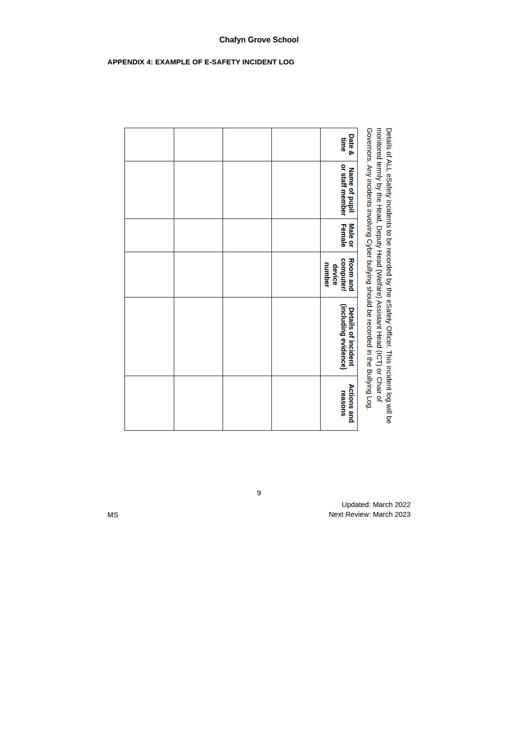Chafyn Grove School
APPENDIX 4: EXAMPLE OF E-SAFETY INCIDENT LOG
Details of ALL eSafety incidents to be recorded by the eSafety Officer. This incident log will be monitored termly by the Head, Deputy Head (Welfare) Assistant Head (ICT) or Chair of Governors. Any incidents involving Cyber bullying should be recorded in the Bullying Log.
| Date & time | Name of pupil or staff member | Male or Female | Room and computer/ device number | Details of incident (including evidence) | Actions and reasons |
| --- | --- | --- | --- | --- | --- |
9
MS
Updated: March 2022
Next Review: March 2023